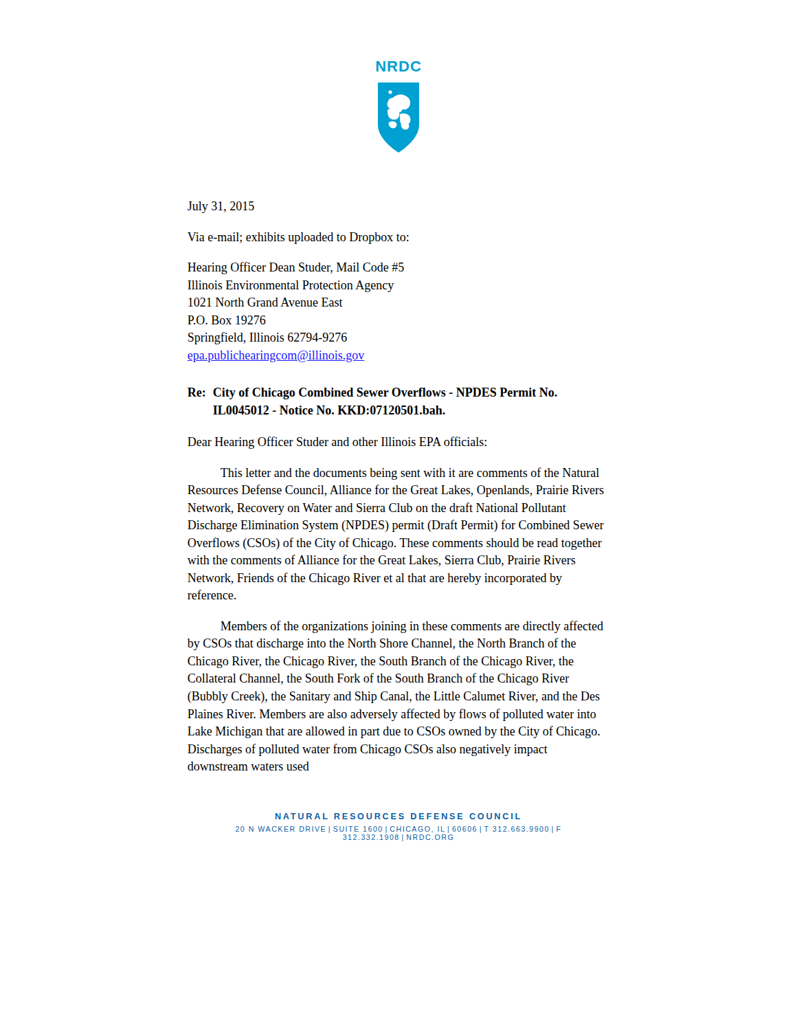NRDC
July 31, 2015
Via e-mail; exhibits uploaded to Dropbox to:
Hearing Officer Dean Studer, Mail Code #5
Illinois Environmental Protection Agency
1021 North Grand Avenue East
P.O. Box 19276
Springfield, Illinois 62794-9276
epa.publichearingcom@illinois.gov
Re:
City of Chicago Combined Sewer Overflows - NPDES Permit No. IL0045012 - Notice No. KKD:07120501.bah.
Dear Hearing Officer Studer and other Illinois EPA officials:
This letter and the documents being sent with it are comments of the Natural Resources Defense Council, Alliance for the Great Lakes, Openlands, Prairie Rivers Network, Recovery on Water and Sierra Club on the draft National Pollutant Discharge Elimination System (NPDES) permit (Draft Permit) for Combined Sewer Overflows (CSOs) of the City of Chicago. These comments should be read together with the comments of Alliance for the Great Lakes, Sierra Club, Prairie Rivers Network, Friends of the Chicago River et al that are hereby incorporated by reference.
Members of the organizations joining in these comments are directly affected by CSOs that discharge into the North Shore Channel, the North Branch of the Chicago River, the Chicago River, the South Branch of the Chicago River, the Collateral Channel, the South Fork of the South Branch of the Chicago River (Bubbly Creek), the Sanitary and Ship Canal, the Little Calumet River, and the Des Plaines River. Members are also adversely affected by flows of polluted water into Lake Michigan that are allowed in part due to CSOs owned by the City of Chicago. Discharges of polluted water from Chicago CSOs also negatively impact downstream waters used
NATURAL RESOURCES DEFENSE COUNCIL
20 N WACKER DRIVE|SUITE 1600|CHICAGO, IL|60606|T 312.663.9900|F 312.332.1908|NRDC.ORG